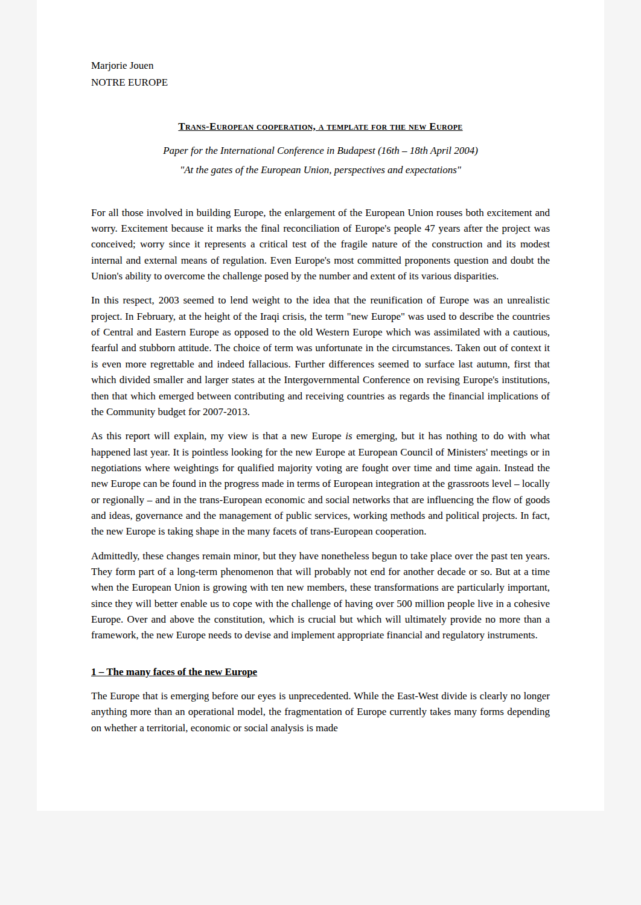Marjorie Jouen
NOTRE EUROPE
Trans-European cooperation, a template for the new Europe
Paper for the International Conference in Budapest (16th – 18th April 2004)
"At the gates of the European Union, perspectives and expectations"
For all those involved in building Europe, the enlargement of the European Union rouses both excitement and worry. Excitement because it marks the final reconciliation of Europe's people 47 years after the project was conceived; worry since it represents a critical test of the fragile nature of the construction and its modest internal and external means of regulation. Even Europe's most committed proponents question and doubt the Union's ability to overcome the challenge posed by the number and extent of its various disparities.
In this respect, 2003 seemed to lend weight to the idea that the reunification of Europe was an unrealistic project. In February, at the height of the Iraqi crisis, the term "new Europe" was used to describe the countries of Central and Eastern Europe as opposed to the old Western Europe which was assimilated with a cautious, fearful and stubborn attitude. The choice of term was unfortunate in the circumstances. Taken out of context it is even more regrettable and indeed fallacious. Further differences seemed to surface last autumn, first that which divided smaller and larger states at the Intergovernmental Conference on revising Europe's institutions, then that which emerged between contributing and receiving countries as regards the financial implications of the Community budget for 2007-2013.
As this report will explain, my view is that a new Europe is emerging, but it has nothing to do with what happened last year. It is pointless looking for the new Europe at European Council of Ministers' meetings or in negotiations where weightings for qualified majority voting are fought over time and time again. Instead the new Europe can be found in the progress made in terms of European integration at the grassroots level – locally or regionally – and in the trans-European economic and social networks that are influencing the flow of goods and ideas, governance and the management of public services, working methods and political projects. In fact, the new Europe is taking shape in the many facets of trans-European cooperation.
Admittedly, these changes remain minor, but they have nonetheless begun to take place over the past ten years. They form part of a long-term phenomenon that will probably not end for another decade or so. But at a time when the European Union is growing with ten new members, these transformations are particularly important, since they will better enable us to cope with the challenge of having over 500 million people live in a cohesive Europe. Over and above the constitution, which is crucial but which will ultimately provide no more than a framework, the new Europe needs to devise and implement appropriate financial and regulatory instruments.
1 – The many faces of the new Europe
The Europe that is emerging before our eyes is unprecedented. While the East-West divide is clearly no longer anything more than an operational model, the fragmentation of Europe currently takes many forms depending on whether a territorial, economic or social analysis is made